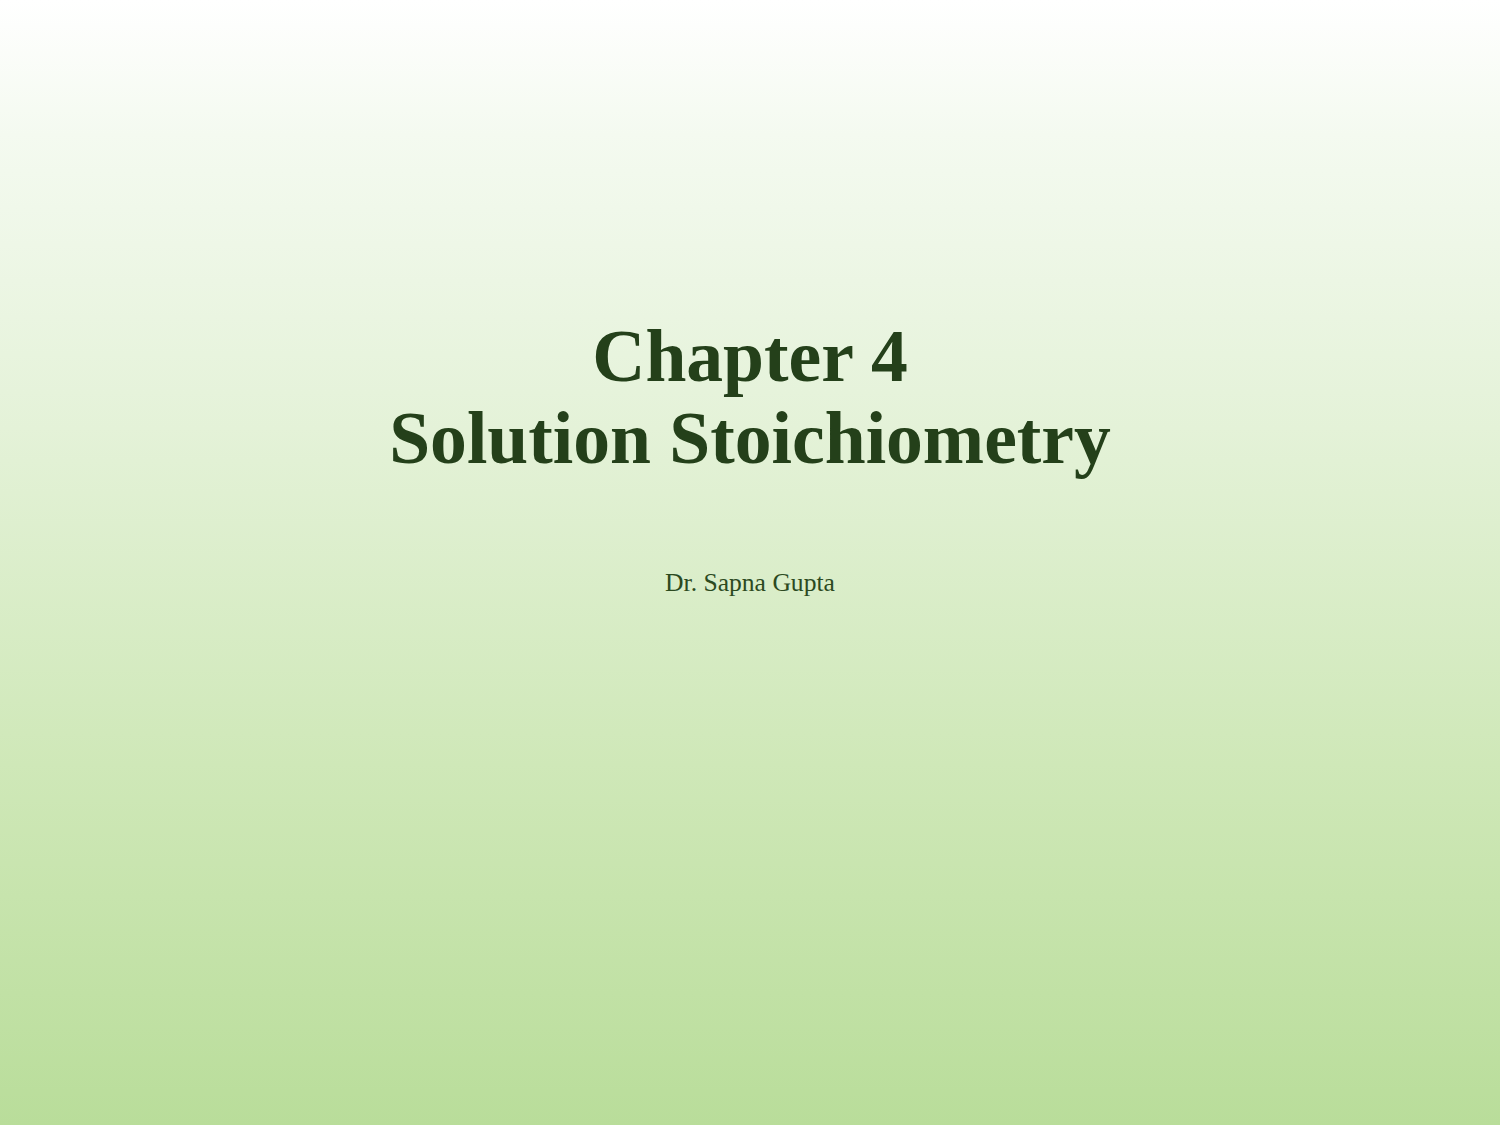Chapter 4 Solution Stoichiometry
Dr. Sapna Gupta